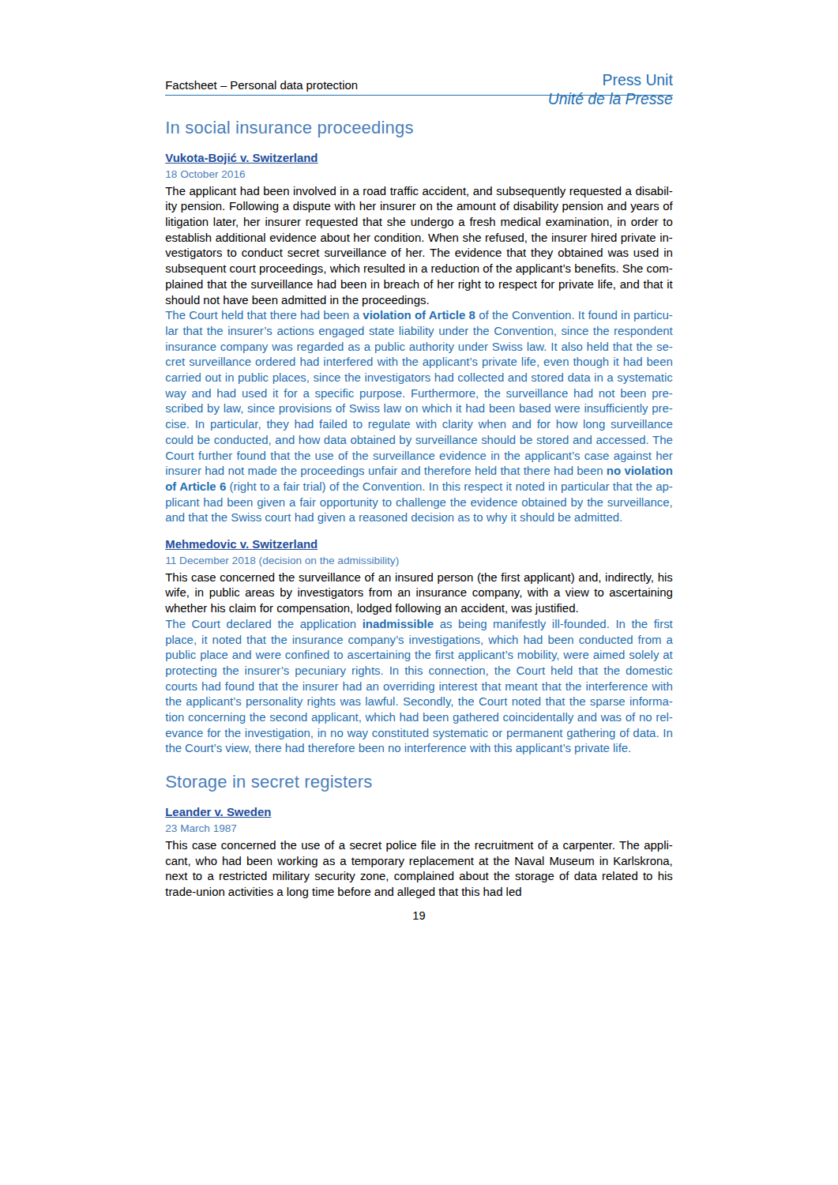Factsheet – Personal data protection
Press Unit
Unité de la Presse
In social insurance proceedings
Vukota-Bojić v. Switzerland
18 October 2016
The applicant had been involved in a road traffic accident, and subsequently requested a disability pension. Following a dispute with her insurer on the amount of disability pension and years of litigation later, her insurer requested that she undergo a fresh medical examination, in order to establish additional evidence about her condition. When she refused, the insurer hired private investigators to conduct secret surveillance of her. The evidence that they obtained was used in subsequent court proceedings, which resulted in a reduction of the applicant’s benefits. She complained that the surveillance had been in breach of her right to respect for private life, and that it should not have been admitted in the proceedings.
The Court held that there had been a violation of Article 8 of the Convention. It found in particular that the insurer’s actions engaged state liability under the Convention, since the respondent insurance company was regarded as a public authority under Swiss law. It also held that the secret surveillance ordered had interfered with the applicant’s private life, even though it had been carried out in public places, since the investigators had collected and stored data in a systematic way and had used it for a specific purpose. Furthermore, the surveillance had not been prescribed by law, since provisions of Swiss law on which it had been based were insufficiently precise. In particular, they had failed to regulate with clarity when and for how long surveillance could be conducted, and how data obtained by surveillance should be stored and accessed. The Court further found that the use of the surveillance evidence in the applicant’s case against her insurer had not made the proceedings unfair and therefore held that there had been no violation of Article 6 (right to a fair trial) of the Convention. In this respect it noted in particular that the applicant had been given a fair opportunity to challenge the evidence obtained by the surveillance, and that the Swiss court had given a reasoned decision as to why it should be admitted.
Mehmedovic v. Switzerland
11 December 2018 (decision on the admissibility)
This case concerned the surveillance of an insured person (the first applicant) and, indirectly, his wife, in public areas by investigators from an insurance company, with a view to ascertaining whether his claim for compensation, lodged following an accident, was justified.
The Court declared the application inadmissible as being manifestly ill-founded. In the first place, it noted that the insurance company’s investigations, which had been conducted from a public place and were confined to ascertaining the first applicant’s mobility, were aimed solely at protecting the insurer’s pecuniary rights. In this connection, the Court held that the domestic courts had found that the insurer had an overriding interest that meant that the interference with the applicant’s personality rights was lawful. Secondly, the Court noted that the sparse information concerning the second applicant, which had been gathered coincidentally and was of no relevance for the investigation, in no way constituted systematic or permanent gathering of data. In the Court’s view, there had therefore been no interference with this applicant’s private life.
Storage in secret registers
Leander v. Sweden
23 March 1987
This case concerned the use of a secret police file in the recruitment of a carpenter. The applicant, who had been working as a temporary replacement at the Naval Museum in Karlskrona, next to a restricted military security zone, complained about the storage of data related to his trade-union activities a long time before and alleged that this had led
19